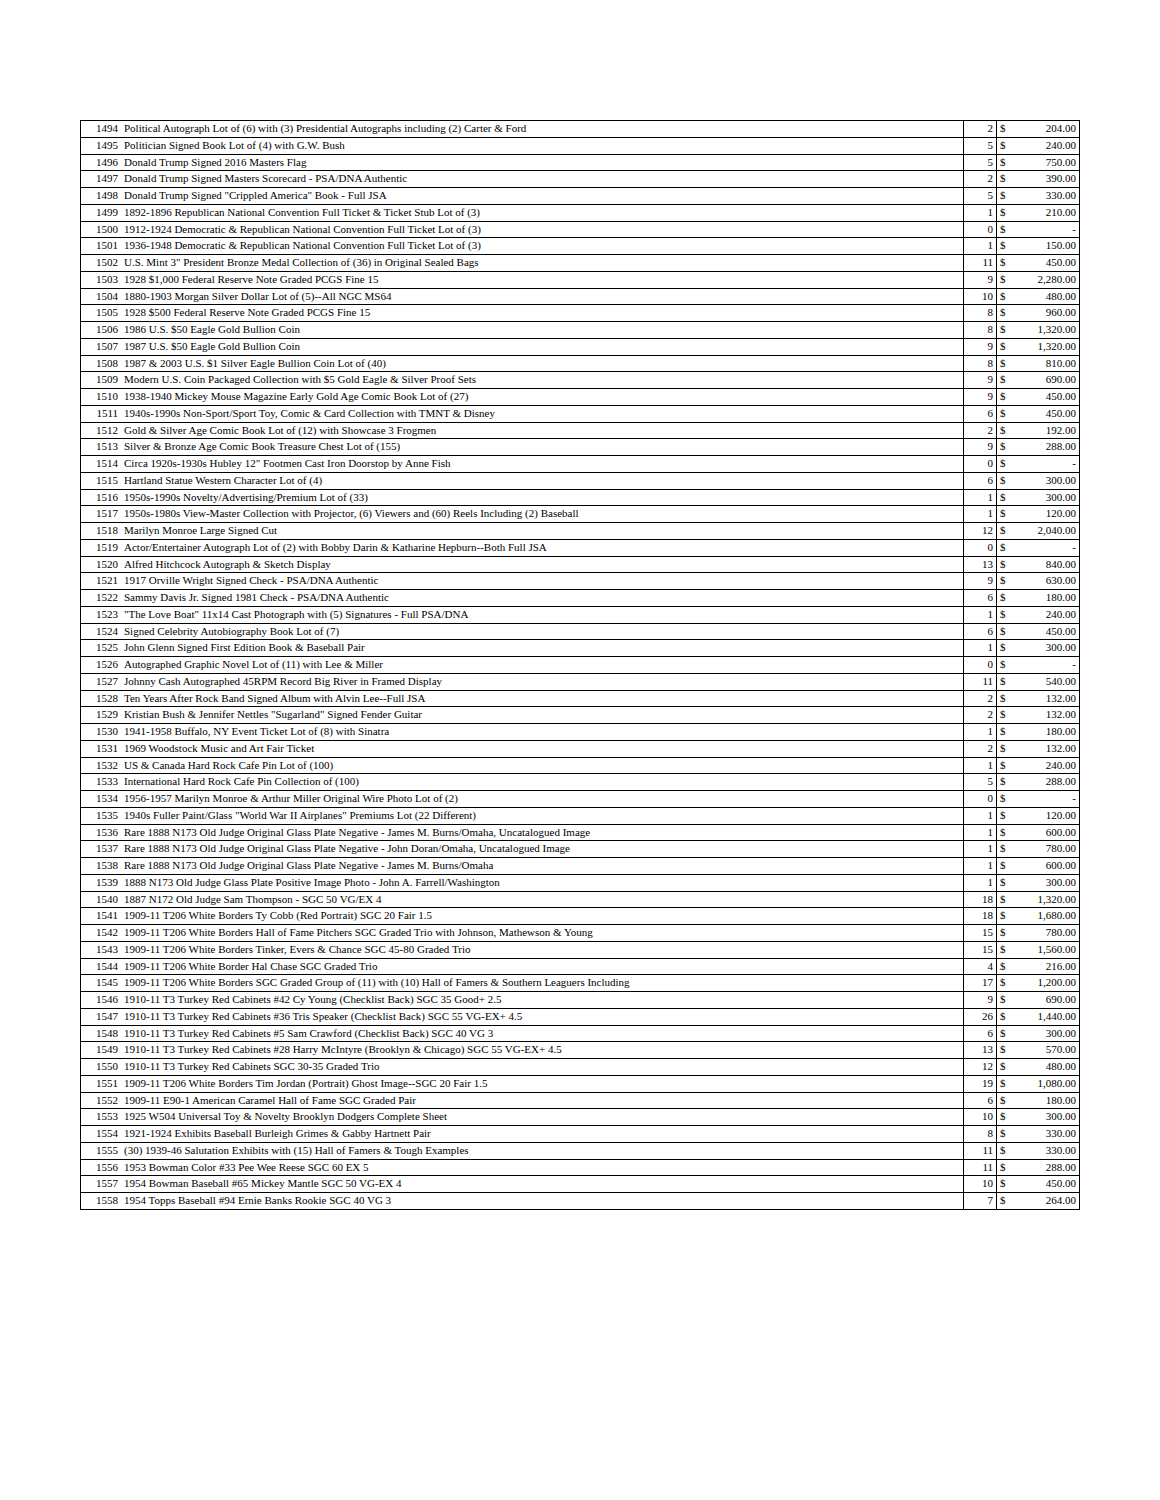| 1494 | Political Autograph Lot of (6) with (3) Presidential Autographs including (2) Carter & Ford | 2 | $ | 204.00 |
| 1495 | Politician Signed Book Lot of (4) with G.W. Bush | 5 | $ | 240.00 |
| 1496 | Donald Trump Signed 2016 Masters Flag | 5 | $ | 750.00 |
| 1497 | Donald Trump Signed Masters Scorecard - PSA/DNA Authentic | 2 | $ | 390.00 |
| 1498 | Donald Trump Signed "Crippled America" Book - Full JSA | 5 | $ | 330.00 |
| 1499 | 1892-1896 Republican National Convention Full Ticket & Ticket Stub Lot of (3) | 1 | $ | 210.00 |
| 1500 | 1912-1924 Democratic & Republican National Convention Full Ticket Lot of (3) | 0 | $ | - |
| 1501 | 1936-1948 Democratic & Republican National Convention Full Ticket Lot of (3) | 1 | $ | 150.00 |
| 1502 | U.S. Mint 3" President Bronze Medal Collection of (36) in Original Sealed Bags | 11 | $ | 450.00 |
| 1503 | 1928 $1,000 Federal Reserve Note Graded PCGS Fine 15 | 9 | $ | 2,280.00 |
| 1504 | 1880-1903 Morgan Silver Dollar Lot of (5)--All NGC MS64 | 10 | $ | 480.00 |
| 1505 | 1928 $500 Federal Reserve Note Graded PCGS Fine 15 | 8 | $ | 960.00 |
| 1506 | 1986 U.S. $50 Eagle Gold Bullion Coin | 8 | $ | 1,320.00 |
| 1507 | 1987 U.S. $50 Eagle Gold Bullion Coin | 9 | $ | 1,320.00 |
| 1508 | 1987 & 2003 U.S. $1 Silver Eagle Bullion Coin Lot of (40) | 8 | $ | 810.00 |
| 1509 | Modern U.S. Coin Packaged Collection with $5 Gold Eagle & Silver Proof Sets | 9 | $ | 690.00 |
| 1510 | 1938-1940 Mickey Mouse Magazine Early Gold Age Comic Book Lot of (27) | 9 | $ | 450.00 |
| 1511 | 1940s-1990s Non-Sport/Sport Toy, Comic & Card Collection with TMNT & Disney | 6 | $ | 450.00 |
| 1512 | Gold & Silver Age Comic Book Lot of (12) with Showcase 3 Frogmen | 2 | $ | 192.00 |
| 1513 | Silver & Bronze Age Comic Book Treasure Chest Lot of (155) | 9 | $ | 288.00 |
| 1514 | Circa 1920s-1930s Hubley 12" Footmen Cast Iron Doorstop by Anne Fish | 0 | $ | - |
| 1515 | Hartland Statue Western Character Lot of (4) | 6 | $ | 300.00 |
| 1516 | 1950s-1990s Novelty/Advertising/Premium Lot of (33) | 1 | $ | 300.00 |
| 1517 | 1950s-1980s View-Master Collection with Projector, (6) Viewers and (60) Reels Including (2) Baseball | 1 | $ | 120.00 |
| 1518 | Marilyn Monroe Large Signed Cut | 12 | $ | 2,040.00 |
| 1519 | Actor/Entertainer Autograph Lot of (2) with Bobby Darin & Katharine Hepburn--Both Full JSA | 0 | $ | - |
| 1520 | Alfred Hitchcock Autograph & Sketch Display | 13 | $ | 840.00 |
| 1521 | 1917 Orville Wright Signed Check - PSA/DNA Authentic | 9 | $ | 630.00 |
| 1522 | Sammy Davis Jr. Signed 1981 Check - PSA/DNA Authentic | 6 | $ | 180.00 |
| 1523 | "The Love Boat" 11x14 Cast Photograph with (5) Signatures - Full PSA/DNA | 1 | $ | 240.00 |
| 1524 | Signed Celebrity Autobiography Book Lot of (7) | 6 | $ | 450.00 |
| 1525 | John Glenn Signed First Edition Book & Baseball Pair | 1 | $ | 300.00 |
| 1526 | Autographed Graphic Novel Lot of (11) with Lee & Miller | 0 | $ | - |
| 1527 | Johnny Cash Autographed 45RPM Record Big River in Framed Display | 11 | $ | 540.00 |
| 1528 | Ten Years After Rock Band Signed Album with Alvin Lee--Full JSA | 2 | $ | 132.00 |
| 1529 | Kristian Bush & Jennifer Nettles "Sugarland" Signed Fender Guitar | 2 | $ | 132.00 |
| 1530 | 1941-1958 Buffalo, NY Event Ticket Lot of (8) with Sinatra | 1 | $ | 180.00 |
| 1531 | 1969 Woodstock Music and Art Fair Ticket | 2 | $ | 132.00 |
| 1532 | US & Canada Hard Rock Cafe Pin Lot of (100) | 1 | $ | 240.00 |
| 1533 | International Hard Rock Cafe Pin Collection of (100) | 5 | $ | 288.00 |
| 1534 | 1956-1957 Marilyn Monroe & Arthur Miller Original Wire Photo Lot of (2) | 0 | $ | - |
| 1535 | 1940s Fuller Paint/Glass "World War II Airplanes" Premiums Lot (22 Different) | 1 | $ | 120.00 |
| 1536 | Rare 1888 N173 Old Judge Original Glass Plate Negative - James M. Burns/Omaha, Uncatalogued Image | 1 | $ | 600.00 |
| 1537 | Rare 1888 N173 Old Judge Original Glass Plate Negative - John Doran/Omaha, Uncatalogued Image | 1 | $ | 780.00 |
| 1538 | Rare 1888 N173 Old Judge Original Glass Plate Negative - James M. Burns/Omaha | 1 | $ | 600.00 |
| 1539 | 1888 N173 Old Judge Glass Plate Positive Image Photo - John A. Farrell/Washington | 1 | $ | 300.00 |
| 1540 | 1887 N172 Old Judge Sam Thompson - SGC 50 VG/EX 4 | 18 | $ | 1,320.00 |
| 1541 | 1909-11 T206 White Borders Ty Cobb (Red Portrait) SGC 20 Fair 1.5 | 18 | $ | 1,680.00 |
| 1542 | 1909-11 T206 White Borders Hall of Fame Pitchers SGC Graded Trio with Johnson, Mathewson & Young | 15 | $ | 780.00 |
| 1543 | 1909-11 T206 White Borders Tinker, Evers & Chance SGC 45-80 Graded Trio | 15 | $ | 1,560.00 |
| 1544 | 1909-11 T206 White Border Hal Chase SGC Graded Trio | 4 | $ | 216.00 |
| 1545 | 1909-11 T206 White Borders SGC Graded Group of (11) with (10) Hall of Famers & Southern Leaguers Including | 17 | $ | 1,200.00 |
| 1546 | 1910-11 T3 Turkey Red Cabinets #42 Cy Young (Checklist Back) SGC 35 Good+ 2.5 | 9 | $ | 690.00 |
| 1547 | 1910-11 T3 Turkey Red Cabinets #36 Tris Speaker (Checklist Back) SGC 55 VG-EX+ 4.5 | 26 | $ | 1,440.00 |
| 1548 | 1910-11 T3 Turkey Red Cabinets #5 Sam Crawford (Checklist Back) SGC 40 VG 3 | 6 | $ | 300.00 |
| 1549 | 1910-11 T3 Turkey Red Cabinets #28 Harry McIntyre (Brooklyn & Chicago) SGC 55 VG-EX+ 4.5 | 13 | $ | 570.00 |
| 1550 | 1910-11 T3 Turkey Red Cabinets SGC 30-35 Graded Trio | 12 | $ | 480.00 |
| 1551 | 1909-11 T206 White Borders Tim Jordan (Portrait) Ghost Image--SGC 20 Fair 1.5 | 19 | $ | 1,080.00 |
| 1552 | 1909-11 E90-1 American Caramel Hall of Fame SGC Graded Pair | 6 | $ | 180.00 |
| 1553 | 1925 W504 Universal Toy & Novelty Brooklyn Dodgers Complete Sheet | 10 | $ | 300.00 |
| 1554 | 1921-1924 Exhibits Baseball Burleigh Grimes & Gabby Hartnett Pair | 8 | $ | 330.00 |
| 1555 | (30) 1939-46 Salutation Exhibits with (15) Hall of Famers & Tough Examples | 11 | $ | 330.00 |
| 1556 | 1953 Bowman Color #33 Pee Wee Reese SGC 60 EX 5 | 11 | $ | 288.00 |
| 1557 | 1954 Bowman Baseball #65 Mickey Mantle SGC 50 VG-EX 4 | 10 | $ | 450.00 |
| 1558 | 1954 Topps Baseball #94 Ernie Banks Rookie SGC 40 VG 3 | 7 | $ | 264.00 |